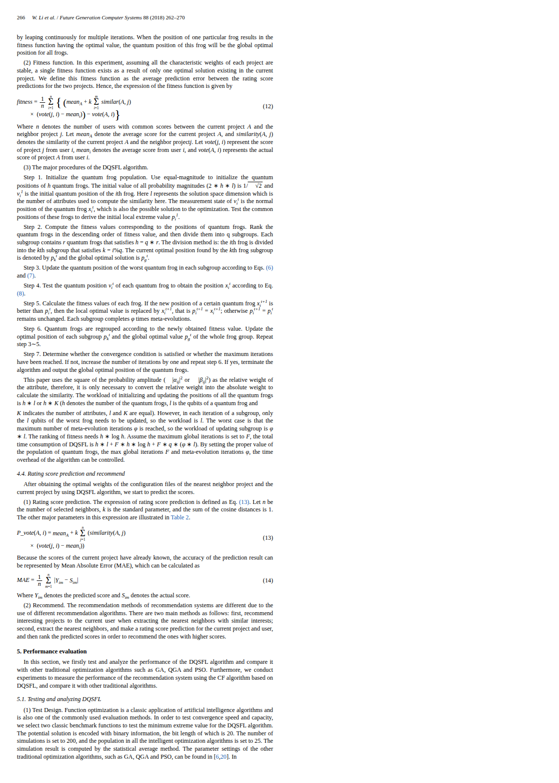266 W. Li et al. / Future Generation Computer Systems 88 (2018) 262–270
by leaping continuously for multiple iterations. When the position of one particular frog results in the fitness function having the optimal value, the quantum position of this frog will be the global optimal position for all frogs.
(2) Fitness function. In this experiment, assuming all the characteristic weights of each project are stable, a single fitness function exists as a result of only one optimal solution existing in the current project. We define this fitness function as the average prediction error between the rating score predictions for the two projects. Hence, the expression of the fitness function is given by
fitness = 1 n nΣi=1 { (meanA + k mΣi=1 similar(A, j)
× (vote(j, i) − meani)) − vote(A, i)}
(12)
Where n denotes the number of users with common scores between the current project A and the neighbor project j. Let meanA denote the average score for the current project A, and similarity(A, j) denotes the similarity of the current project A and the neighbor projectj. Let vote(j, i) represent the score of project j from user i, meani denotes the average score from user i, and vote(A, i) represents the actual score of project A from user i.
(3) The major procedures of the DQSFL algorithm.
Step 1. Initialize the quantum frog population. Use equal-magnitude to initialize the quantum positions of h quantum frogs. The initial value of all probability magnitudes (2 ∗ h ∗ l) is 1/√2 and vi1 is the initial quantum position of the ith frog. Here l represents the solution space dimension which is the number of attributes used to compute the similarity here. The measurement state of vit is the normal position of the quantum frog xit, which is also the possible solution to the optimization. Test the common positions of these frogs to derive the initial local extreme value pi1.
Step 2. Compute the fitness values corresponding to the positions of quantum frogs. Rank the quantum frogs in the descending order of fitness value, and then divide them into q subgroups. Each subgroup contains r quantum frogs that satisfies h = q ∗ r. The division method is: the ith frog is divided into the kth subgroup that satisfies k = i%q. The current optimal position found by the kth frog subgroup is denoted by pkt and the global optimal solution is pgt.
Step 3. Update the quantum position of the worst quantum frog in each subgroup according to Eqs. (6) and (7).
Step 4. Test the quantum position vit of each quantum frog to obtain the position xit according to Eq. (8).
Step 5. Calculate the fitness values of each frog. If the new position of a certain quantum frog xit+1 is better than pit, then the local optimal value is replaced by xit+1, that is pit+1 = xit+1; otherwise pit+1 = pit remains unchanged. Each subgroup completes φ times meta-evolutions.
Step 6. Quantum frogs are regrouped according to the newly obtained fitness value. Update the optimal position of each subgroup pkt and the global optimal value pgt of the whole frog group. Repeat step 3∼5.
Step 7. Determine whether the convergence condition is satisfied or whether the maximum iterations have been reached. If not, increase the number of iterations by one and repeat step 6. If yes, terminate the algorithm and output the global optimal position of the quantum frogs.
This paper uses the square of the probability amplitude (|αij|2 or |βij|2) as the relative weight of the attribute, therefore, it is only necessary to convert the relative weight into the absolute weight to calculate the similarity. The workload of initializing and updating the positions of all the quantum frogs is h ∗ l or h ∗ K (h denotes the number of the quantum frogs, l is the qubits of a quantum frog and
K indicates the number of attributes, l and K are equal). However, in each iteration of a subgroup, only the l qubits of the worst frog needs to be updated, so the workload is l. The worst case is that the maximum number of meta-evolution iterations φ is reached, so the workload of updating subgroup is φ ∗ l. The ranking of fitness needs h ∗ log h. Assume the maximum global iterations is set to F, the total time consumption of DQSFL is h ∗ l + F ∗ h ∗ log h + F ∗ q ∗ (φ ∗ l). By setting the proper value of the population of quantum frogs, the max global iterations F and meta-evolution iterations φ, the time overhead of the algorithm can be controlled.
4.4. Rating score prediction and recommend
After obtaining the optimal weights of the configuration files of the nearest neighbor project and the current project by using DQSFL algorithm, we start to predict the scores.
(1) Rating score prediction. The expression of rating score prediction is defined as Eq. (13). Let n be the number of selected neighbors, k is the standard parameter, and the sum of the cosine distances is 1. The other major parameters in this expression are illustrated in Table 2.
P_vote(A, i) = meanA + k nΣj=1 (similarity(A, j)
× (vote(j, i) − meani))
(13)
Because the scores of the current project have already known, the accuracy of the prediction result can be represented by Mean Absolute Error (MAE), which can be calculated as
MAE = 1 n nΣm=1 |Yim − Sim|
(14)
Where Yim denotes the predicted score and Sim denotes the actual score.
(2) Recommend. The recommendation methods of recommendation systems are different due to the use of different recommendation algorithms. There are two main methods as follows: first, recommend interesting projects to the current user when extracting the nearest neighbors with similar interests; second, extract the nearest neighbors, and make a rating score prediction for the current project and user, and then rank the predicted scores in order to recommend the ones with higher scores.
5. Performance evaluation
In this section, we firstly test and analyze the performance of the DQSFL algorithm and compare it with other traditional optimization algorithms such as GA, QGA and PSO. Furthermore, we conduct experiments to measure the performance of the recommendation system using the CF algorithm based on DQSFL, and compare it with other traditional algorithms.
5.1. Testing and analyzing DQSFL
(1) Test Design. Function optimization is a classic application of artificial intelligence algorithms and is also one of the commonly used evaluation methods. In order to test convergence speed and capacity, we select two classic benchmark functions to test the minimum extreme value for the DQSFL algorithm. The potential solution is encoded with binary information, the bit length of which is 20. The number of simulations is set to 200, and the population in all the intelligent optimization algorithms is set to 25. The simulation result is computed by the statistical average method. The parameter settings of the other traditional optimization algorithms, such as GA, QGA and PSO, can be found in [6,20]. In